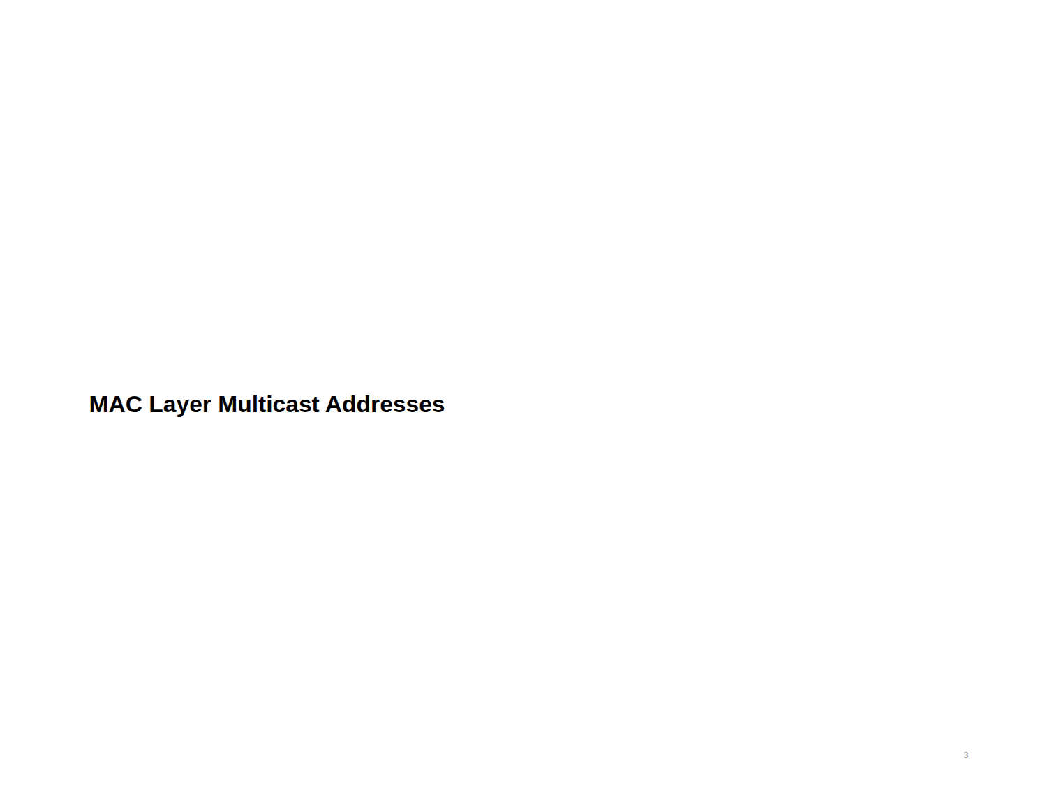MAC Layer Multicast Addresses
3